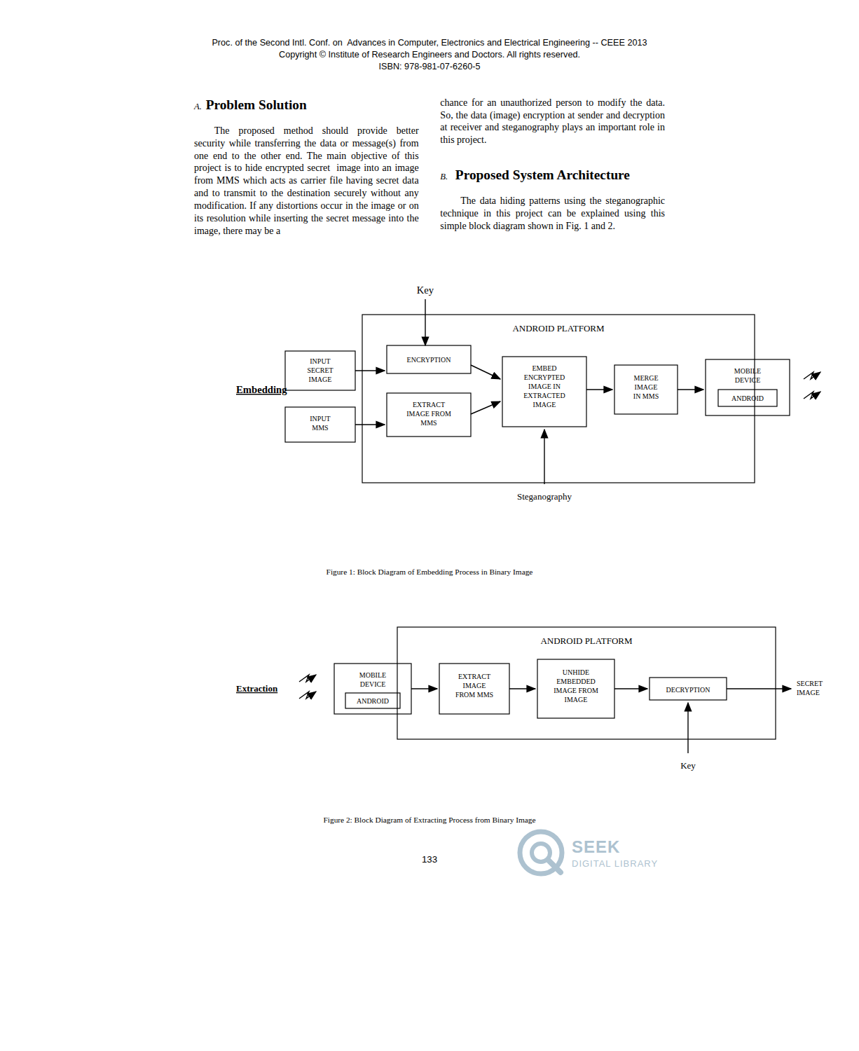Proc. of the Second Intl. Conf. on Advances in Computer, Electronics and Electrical Engineering -- CEEE 2013
Copyright © Institute of Research Engineers and Doctors. All rights reserved.
ISBN: 978-981-07-6260-5
A. Problem Solution
The proposed method should provide better security while transferring the data or message(s) from one end to the other end. The main objective of this project is to hide encrypted secret image into an image from MMS which acts as carrier file having secret data and to transmit to the destination securely without any modification. If any distortions occur in the image or on its resolution while inserting the secret message into the image, there may be a
chance for an unauthorized person to modify the data. So, the data (image) encryption at sender and decryption at receiver and steganography plays an important role in this project.
B. Proposed System Architecture
The data hiding patterns using the steganographic technique in this project can be explained using this simple block diagram shown in Fig. 1 and 2.
Key ANDROID PLATFORM Embedding INPUT SECRET IMAGE INPUT MMS ENCRYPTION EXTRACT IMAGE FROM MMS EMBED ENCRYPTED IMAGE IN EXTRACTED IMAGE MERGE IMAGE IN MMS MOBILE DEVICE ANDROID Steganography
Figure 1: Block Diagram of Embedding Process in Binary Image
ANDROID PLATFORM Extraction MOBILE DEVICE ANDROID EXTRACT IMAGE FROM MMS UNHIDE EMBEDDED IMAGE FROM IMAGE DECRYPTION SECRET IMAGE Key
Figure 2: Block Diagram of Extracting Process from Binary Image
133
SEEK DIGITAL LIBRARY